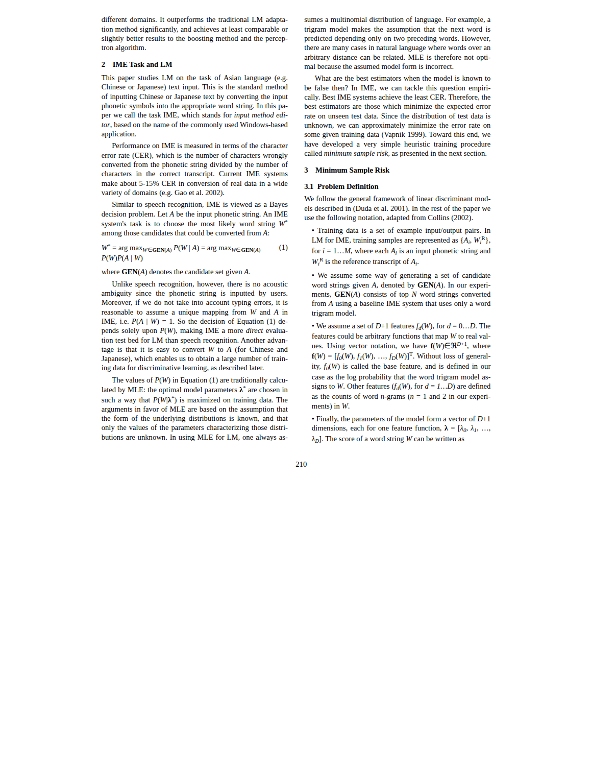different domains. It outperforms the traditional LM adaptation method significantly, and achieves at least comparable or slightly better results to the boosting method and the perceptron algorithm.
2 IME Task and LM
This paper studies LM on the task of Asian language (e.g. Chinese or Japanese) text input. This is the standard method of inputting Chinese or Japanese text by converting the input phonetic symbols into the appropriate word string. In this paper we call the task IME, which stands for input method editor, based on the name of the commonly used Windows-based application.
Performance on IME is measured in terms of the character error rate (CER), which is the number of characters wrongly converted from the phonetic string divided by the number of characters in the correct transcript. Current IME systems make about 5-15% CER in conversion of real data in a wide variety of domains (e.g. Gao et al. 2002).
Similar to speech recognition, IME is viewed as a Bayes decision problem. Let A be the input phonetic string. An IME system's task is to choose the most likely word string W* among those candidates that could be converted from A:
(1) W* = arg maxW∈GEN(A) P(W | A) = arg maxW∈GEN(A) P(W)P(A | W)
where GEN(A) denotes the candidate set given A.
Unlike speech recognition, however, there is no acoustic ambiguity since the phonetic string is inputted by users. Moreover, if we do not take into account typing errors, it is reasonable to assume a unique mapping from W and A in IME, i.e. P(A | W) = 1. So the decision of Equation (1) depends solely upon P(W), making IME a more direct evaluation test bed for LM than speech recognition. Another advantage is that it is easy to convert W to A (for Chinese and Japanese), which enables us to obtain a large number of training data for discriminative learning, as described later.
The values of P(W) in Equation (1) are traditionally calculated by MLE: the optimal model parameters λ* are chosen in such a way that P(W|λ*) is maximized on training data. The arguments in favor of MLE are based on the assumption that the form of the underlying distributions is known, and that only the values of the parameters characterizing those distributions are unknown. In using MLE for LM, one always assumes a multinomial distribution of language. For example, a trigram model makes the assumption that the next word is predicted depending only on two preceding words. However, there are many cases in natural language where words over an arbitrary distance can be related. MLE is therefore not optimal because the assumed model form is incorrect.
What are the best estimators when the model is known to be false then? In IME, we can tackle this question empirically. Best IME systems achieve the least CER. Therefore, the best estimators are those which minimize the expected error rate on unseen test data. Since the distribution of test data is unknown, we can approximately minimize the error rate on some given training data (Vapnik 1999). Toward this end, we have developed a very simple heuristic training procedure called minimum sample risk, as presented in the next section.
3 Minimum Sample Risk
3.1 Problem Definition
We follow the general framework of linear discriminant models described in (Duda et al. 2001). In the rest of the paper we use the following notation, adapted from Collins (2002).
Training data is a set of example input/output pairs. In LM for IME, training samples are represented as {Ai, WiR}, for i = 1…M, where each Ai is an input phonetic string and WiR is the reference transcript of Ai.
We assume some way of generating a set of candidate word strings given A, denoted by GEN(A). In our experiments, GEN(A) consists of top N word strings converted from A using a baseline IME system that uses only a word trigram model.
We assume a set of D+1 features fd(W), for d = 0…D. The features could be arbitrary functions that map W to real values. Using vector notation, we have f(W)∈ℜD+1, where f(W) = [f0(W), f1(W), …, fD(W)]T. Without loss of generality, f0(W) is called the base feature, and is defined in our case as the log probability that the word trigram model assigns to W. Other features (fd(W), for d = 1…D) are defined as the counts of word n-grams (n = 1 and 2 in our experiments) in W.
Finally, the parameters of the model form a vector of D+1 dimensions, each for one feature function, λ = [λ0, λ1, …, λD]. The score of a word string W can be written as
210